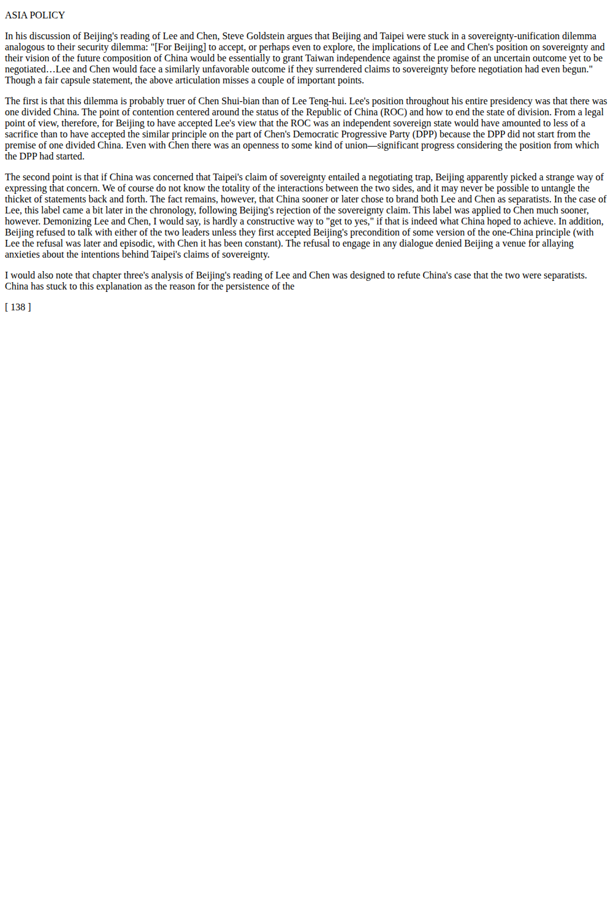ASIA POLICY
In his discussion of Beijing's reading of Lee and Chen, Steve Goldstein argues that Beijing and Taipei were stuck in a sovereignty-unification dilemma analogous to their security dilemma: "[For Beijing] to accept, or perhaps even to explore, the implications of Lee and Chen's position on sovereignty and their vision of the future composition of China would be essentially to grant Taiwan independence against the promise of an uncertain outcome yet to be negotiated…Lee and Chen would face a similarly unfavorable outcome if they surrendered claims to sovereignty before negotiation had even begun." Though a fair capsule statement, the above articulation misses a couple of important points.
The first is that this dilemma is probably truer of Chen Shui-bian than of Lee Teng-hui. Lee's position throughout his entire presidency was that there was one divided China. The point of contention centered around the status of the Republic of China (ROC) and how to end the state of division. From a legal point of view, therefore, for Beijing to have accepted Lee's view that the ROC was an independent sovereign state would have amounted to less of a sacrifice than to have accepted the similar principle on the part of Chen's Democratic Progressive Party (DPP) because the DPP did not start from the premise of one divided China. Even with Chen there was an openness to some kind of union—significant progress considering the position from which the DPP had started.
The second point is that if China was concerned that Taipei's claim of sovereignty entailed a negotiating trap, Beijing apparently picked a strange way of expressing that concern. We of course do not know the totality of the interactions between the two sides, and it may never be possible to untangle the thicket of statements back and forth. The fact remains, however, that China sooner or later chose to brand both Lee and Chen as separatists. In the case of Lee, this label came a bit later in the chronology, following Beijing's rejection of the sovereignty claim. This label was applied to Chen much sooner, however. Demonizing Lee and Chen, I would say, is hardly a constructive way to "get to yes," if that is indeed what China hoped to achieve. In addition, Beijing refused to talk with either of the two leaders unless they first accepted Beijing's precondition of some version of the one-China principle (with Lee the refusal was later and episodic, with Chen it has been constant). The refusal to engage in any dialogue denied Beijing a venue for allaying anxieties about the intentions behind Taipei's claims of sovereignty.
I would also note that chapter three's analysis of Beijing's reading of Lee and Chen was designed to refute China's case that the two were separatists. China has stuck to this explanation as the reason for the persistence of the
[ 138 ]